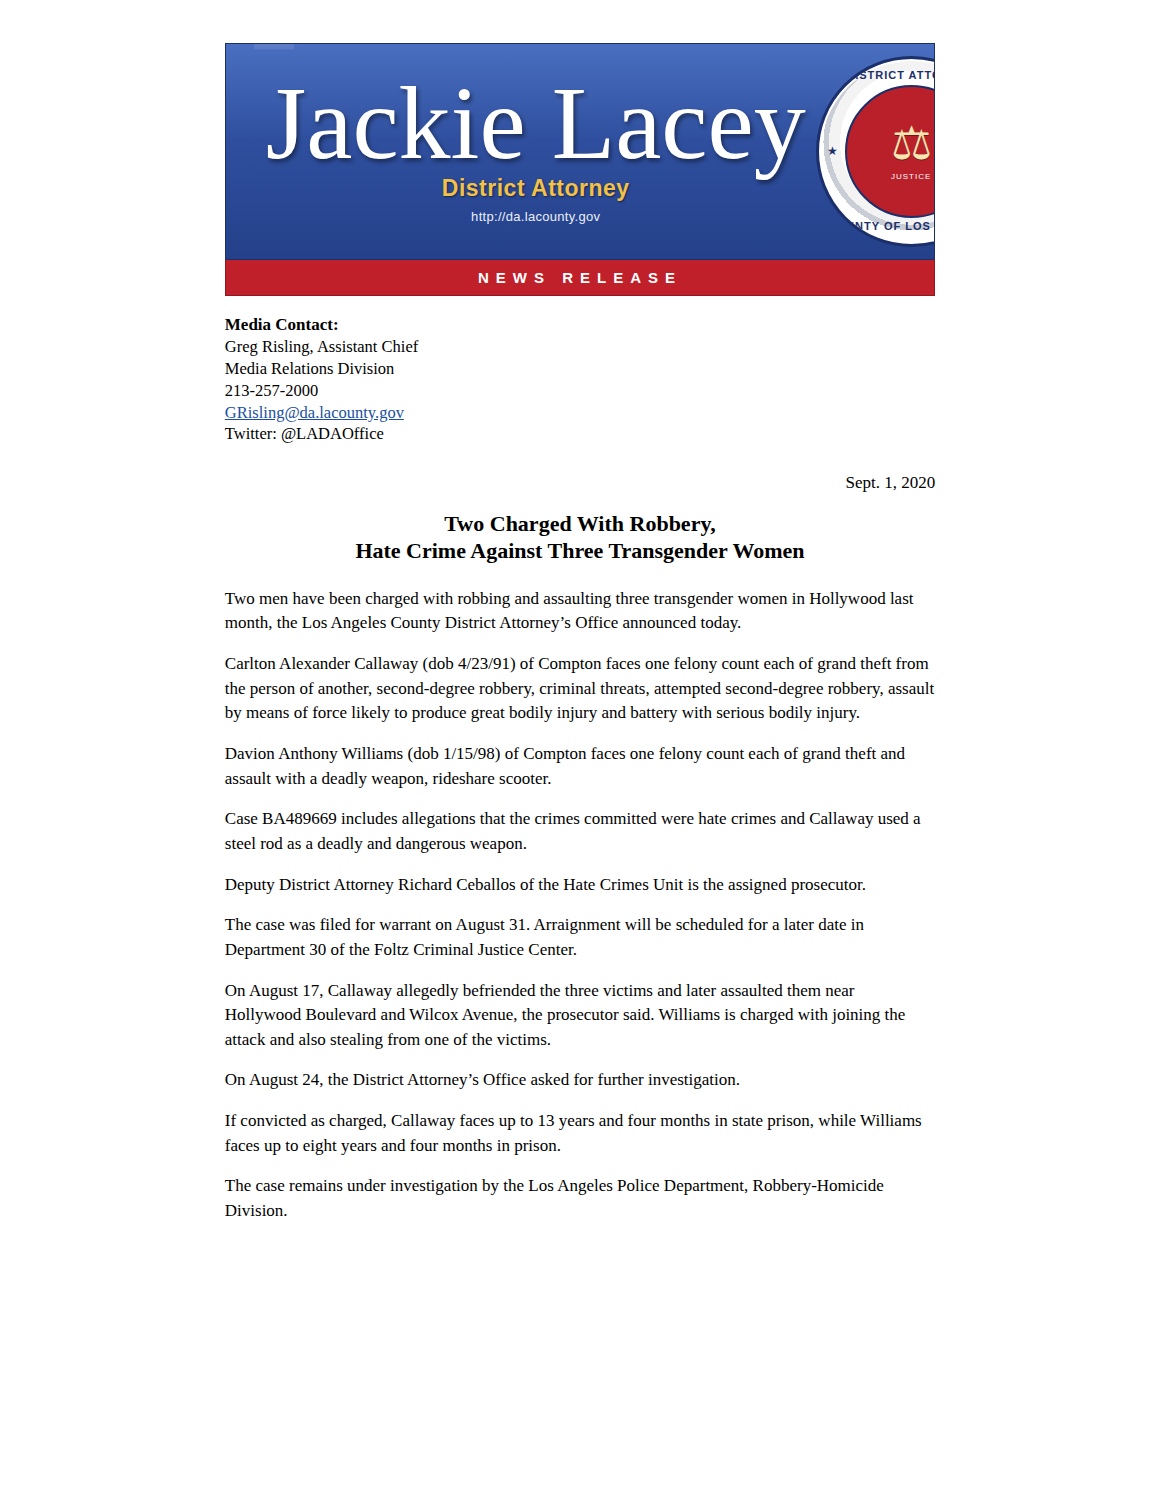Jackie Lacey
District Attorney
http://da.lacounty.gov
DISTRICT ATTORNEY
★ ★
⚖
JUSTICE
COUNTY OF LOS ANGELES
NEWS RELEASE
Media Contact:
Greg Risling, Assistant Chief
Media Relations Division
213-257-2000
GRisling@da.lacounty.gov
Twitter: @LADAOffice
Sept. 1, 2020
Two Charged With Robbery,
Hate Crime Against Three Transgender Women
Two men have been charged with robbing and assaulting three transgender women in Hollywood last month, the Los Angeles County District Attorney’s Office announced today.
Carlton Alexander Callaway (dob 4/23/91) of Compton faces one felony count each of grand theft from the person of another, second-degree robbery, criminal threats, attempted second-degree robbery, assault by means of force likely to produce great bodily injury and battery with serious bodily injury.
Davion Anthony Williams (dob 1/15/98) of Compton faces one felony count each of grand theft and assault with a deadly weapon, rideshare scooter.
Case BA489669 includes allegations that the crimes committed were hate crimes and Callaway used a steel rod as a deadly and dangerous weapon.
Deputy District Attorney Richard Ceballos of the Hate Crimes Unit is the assigned prosecutor.
The case was filed for warrant on August 31. Arraignment will be scheduled for a later date in Department 30 of the Foltz Criminal Justice Center.
On August 17, Callaway allegedly befriended the three victims and later assaulted them near Hollywood Boulevard and Wilcox Avenue, the prosecutor said. Williams is charged with joining the attack and also stealing from one of the victims.
On August 24, the District Attorney’s Office asked for further investigation.
If convicted as charged, Callaway faces up to 13 years and four months in state prison, while Williams faces up to eight years and four months in prison.
The case remains under investigation by the Los Angeles Police Department, Robbery-Homicide Division.